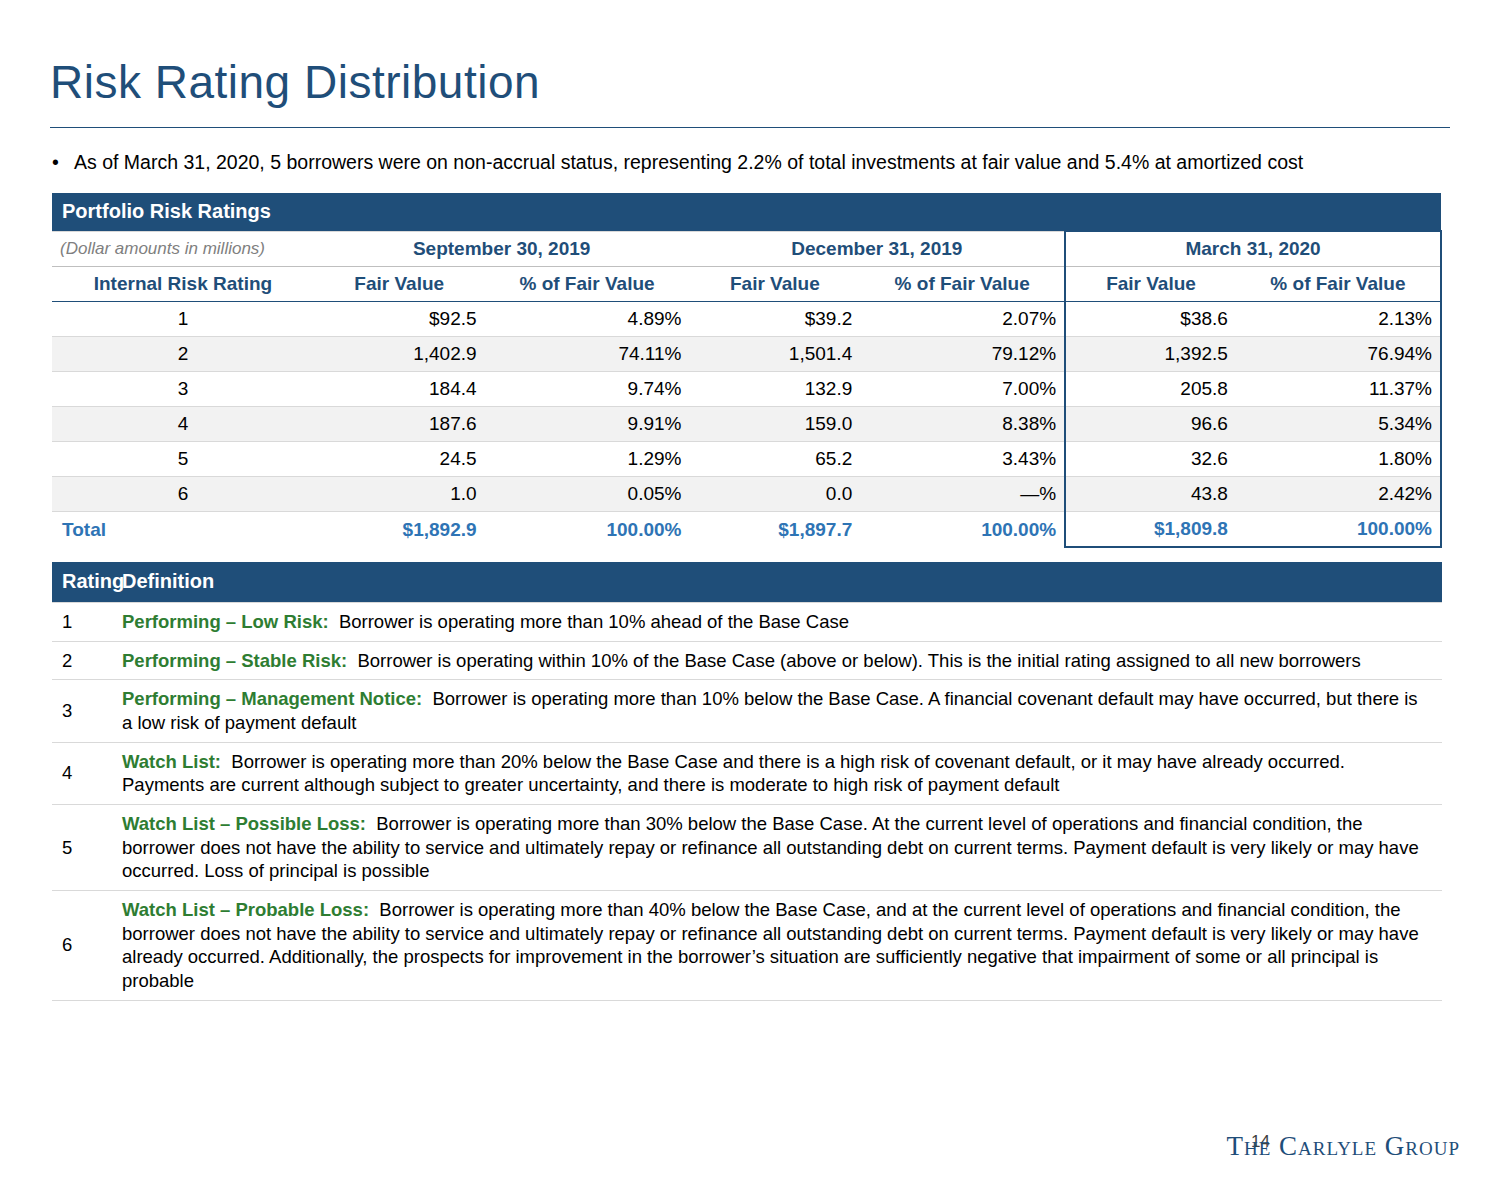Risk Rating Distribution
•As of March 31, 2020, 5 borrowers were on non-accrual status, representing 2.2% of total investments at fair value and 5.4% at amortized cost
| Portfolio Risk Ratings |
| (Dollar amounts in millions) | September 30, 2019 | December 31, 2019 | March 31, 2020 |
| Internal Risk Rating | Fair Value | % of Fair Value | Fair Value | % of Fair Value | Fair Value | % of Fair Value |
| 1 | $92.5 | 4.89% | $39.2 | 2.07% | $38.6 | 2.13% |
| 2 | 1,402.9 | 74.11% | 1,501.4 | 79.12% | 1,392.5 | 76.94% |
| 3 | 184.4 | 9.74% | 132.9 | 7.00% | 205.8 | 11.37% |
| 4 | 187.6 | 9.91% | 159.0 | 8.38% | 96.6 | 5.34% |
| 5 | 24.5 | 1.29% | 65.2 | 3.43% | 32.6 | 1.80% |
| 6 | 1.0 | 0.05% | 0.0 | —% | 43.8 | 2.42% |
| Total | $1,892.9 | 100.00% | $1,897.7 | 100.00% | $1,809.8 | 100.00% |
| Rating | Definition |
| 1 | Performing – Low Risk: Borrower is operating more than 10% ahead of the Base Case |
| 2 | Performing – Stable Risk: Borrower is operating within 10% of the Base Case (above or below). This is the initial rating assigned to all new borrowers |
| 3 | Performing – Management Notice: Borrower is operating more than 10% below the Base Case. A financial covenant default may have occurred, but there is a low risk of payment default |
| 4 | Watch List: Borrower is operating more than 20% below the Base Case and there is a high risk of covenant default, or it may have already occurred. Payments are current although subject to greater uncertainty, and there is moderate to high risk of payment default |
| 5 | Watch List – Possible Loss: Borrower is operating more than 30% below the Base Case. At the current level of operations and financial condition, the borrower does not have the ability to service and ultimately repay or refinance all outstanding debt on current terms. Payment default is very likely or may have occurred. Loss of principal is possible |
| 6 | Watch List – Probable Loss: Borrower is operating more than 40% below the Base Case, and at the current level of operations and financial condition, the borrower does not have the ability to service and ultimately repay or refinance all outstanding debt on current terms. Payment default is very likely or may have already occurred. Additionally, the prospects for improvement in the borrower’s situation are sufficiently negative that impairment of some or all principal is probable |
14
The Carlyle Group